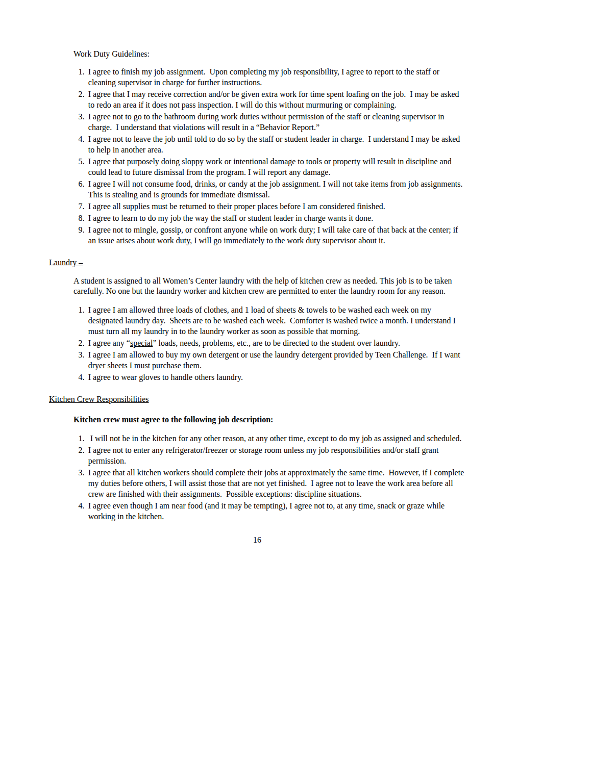Work Duty Guidelines:
I agree to finish my job assignment. Upon completing my job responsibility, I agree to report to the staff or cleaning supervisor in charge for further instructions.
I agree that I may receive correction and/or be given extra work for time spent loafing on the job. I may be asked to redo an area if it does not pass inspection. I will do this without murmuring or complaining.
I agree not to go to the bathroom during work duties without permission of the staff or cleaning supervisor in charge. I understand that violations will result in a “Behavior Report.”
I agree not to leave the job until told to do so by the staff or student leader in charge. I understand I may be asked to help in another area.
I agree that purposely doing sloppy work or intentional damage to tools or property will result in discipline and could lead to future dismissal from the program. I will report any damage.
I agree I will not consume food, drinks, or candy at the job assignment. I will not take items from job assignments. This is stealing and is grounds for immediate dismissal.
I agree all supplies must be returned to their proper places before I am considered finished.
I agree to learn to do my job the way the staff or student leader in charge wants it done.
I agree not to mingle, gossip, or confront anyone while on work duty; I will take care of that back at the center; if an issue arises about work duty, I will go immediately to the work duty supervisor about it.
Laundry –
A student is assigned to all Women’s Center laundry with the help of kitchen crew as needed. This job is to be taken carefully. No one but the laundry worker and kitchen crew are permitted to enter the laundry room for any reason.
I agree I am allowed three loads of clothes, and 1 load of sheets & towels to be washed each week on my designated laundry day. Sheets are to be washed each week. Comforter is washed twice a month. I understand I must turn all my laundry in to the laundry worker as soon as possible that morning.
I agree any “special” loads, needs, problems, etc., are to be directed to the student over laundry.
I agree I am allowed to buy my own detergent or use the laundry detergent provided by Teen Challenge. If I want dryer sheets I must purchase them.
I agree to wear gloves to handle others laundry.
Kitchen Crew Responsibilities
Kitchen crew must agree to the following job description:
I will not be in the kitchen for any other reason, at any other time, except to do my job as assigned and scheduled.
I agree not to enter any refrigerator/freezer or storage room unless my job responsibilities and/or staff grant permission.
I agree that all kitchen workers should complete their jobs at approximately the same time. However, if I complete my duties before others, I will assist those that are not yet finished. I agree not to leave the work area before all crew are finished with their assignments. Possible exceptions: discipline situations.
I agree even though I am near food (and it may be tempting), I agree not to, at any time, snack or graze while working in the kitchen.
16